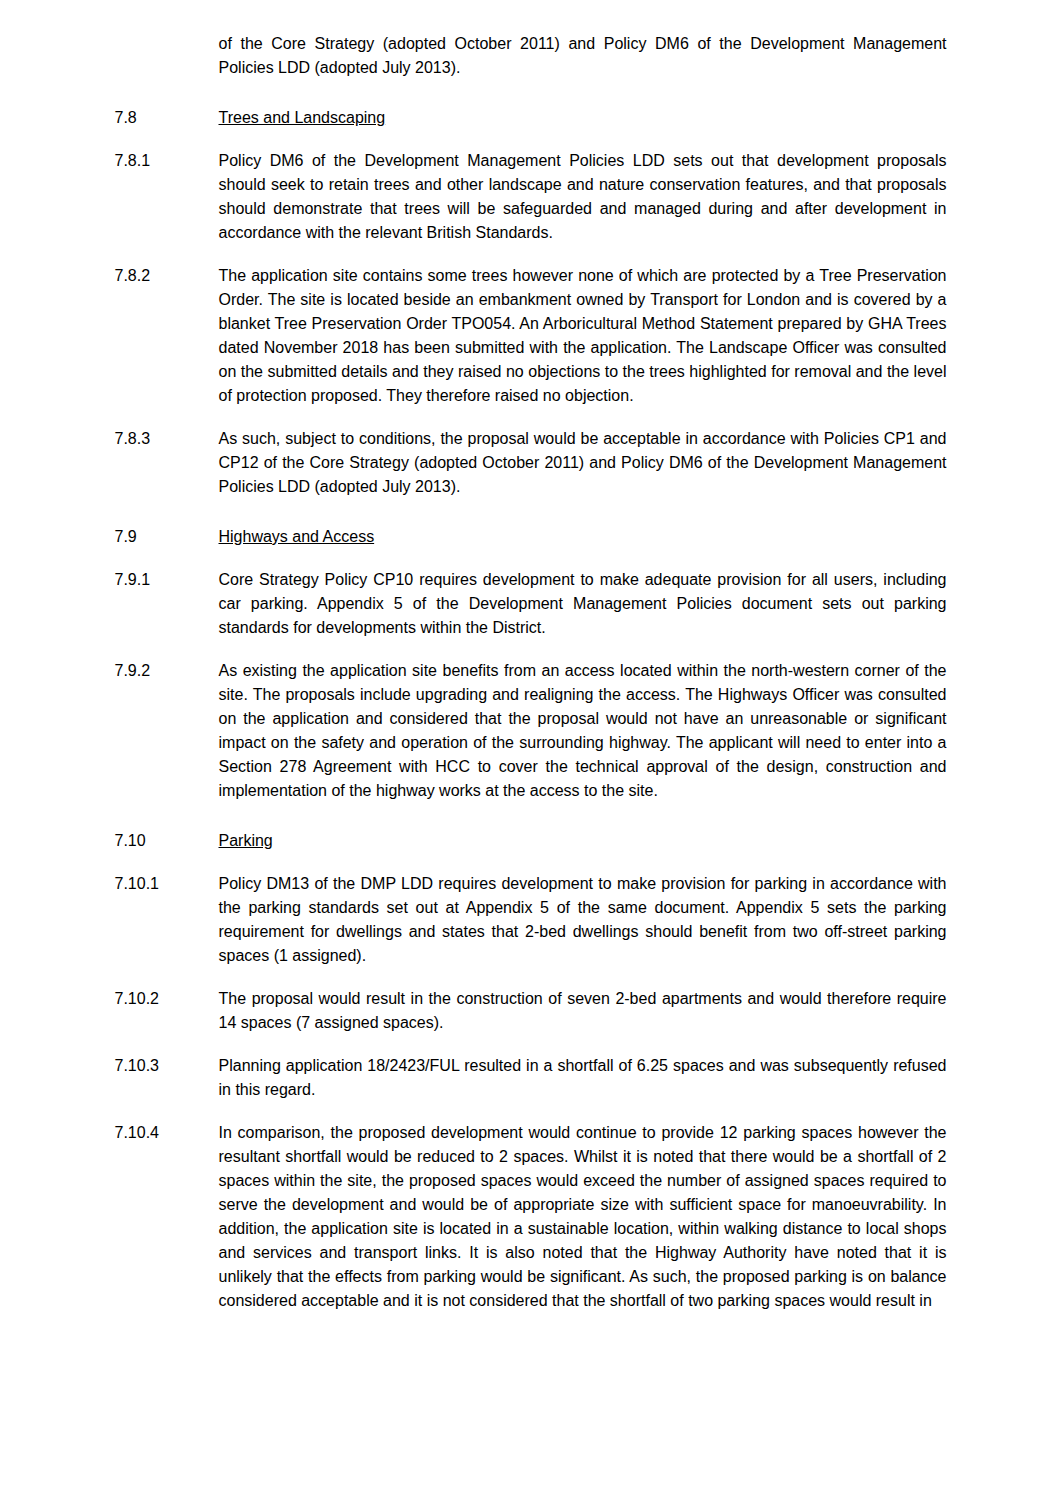of the Core Strategy (adopted October 2011) and Policy DM6 of the Development Management Policies LDD (adopted July 2013).
7.8 Trees and Landscaping
7.8.1 Policy DM6 of the Development Management Policies LDD sets out that development proposals should seek to retain trees and other landscape and nature conservation features, and that proposals should demonstrate that trees will be safeguarded and managed during and after development in accordance with the relevant British Standards.
7.8.2 The application site contains some trees however none of which are protected by a Tree Preservation Order. The site is located beside an embankment owned by Transport for London and is covered by a blanket Tree Preservation Order TPO054. An Arboricultural Method Statement prepared by GHA Trees dated November 2018 has been submitted with the application. The Landscape Officer was consulted on the submitted details and they raised no objections to the trees highlighted for removal and the level of protection proposed. They therefore raised no objection.
7.8.3 As such, subject to conditions, the proposal would be acceptable in accordance with Policies CP1 and CP12 of the Core Strategy (adopted October 2011) and Policy DM6 of the Development Management Policies LDD (adopted July 2013).
7.9 Highways and Access
7.9.1 Core Strategy Policy CP10 requires development to make adequate provision for all users, including car parking. Appendix 5 of the Development Management Policies document sets out parking standards for developments within the District.
7.9.2 As existing the application site benefits from an access located within the north-western corner of the site. The proposals include upgrading and realigning the access. The Highways Officer was consulted on the application and considered that the proposal would not have an unreasonable or significant impact on the safety and operation of the surrounding highway. The applicant will need to enter into a Section 278 Agreement with HCC to cover the technical approval of the design, construction and implementation of the highway works at the access to the site.
7.10 Parking
7.10.1 Policy DM13 of the DMP LDD requires development to make provision for parking in accordance with the parking standards set out at Appendix 5 of the same document. Appendix 5 sets the parking requirement for dwellings and states that 2-bed dwellings should benefit from two off-street parking spaces (1 assigned).
7.10.2 The proposal would result in the construction of seven 2-bed apartments and would therefore require 14 spaces (7 assigned spaces).
7.10.3 Planning application 18/2423/FUL resulted in a shortfall of 6.25 spaces and was subsequently refused in this regard.
7.10.4 In comparison, the proposed development would continue to provide 12 parking spaces however the resultant shortfall would be reduced to 2 spaces. Whilst it is noted that there would be a shortfall of 2 spaces within the site, the proposed spaces would exceed the number of assigned spaces required to serve the development and would be of appropriate size with sufficient space for manoeuvrability. In addition, the application site is located in a sustainable location, within walking distance to local shops and services and transport links. It is also noted that the Highway Authority have noted that it is unlikely that the effects from parking would be significant. As such, the proposed parking is on balance considered acceptable and it is not considered that the shortfall of two parking spaces would result in